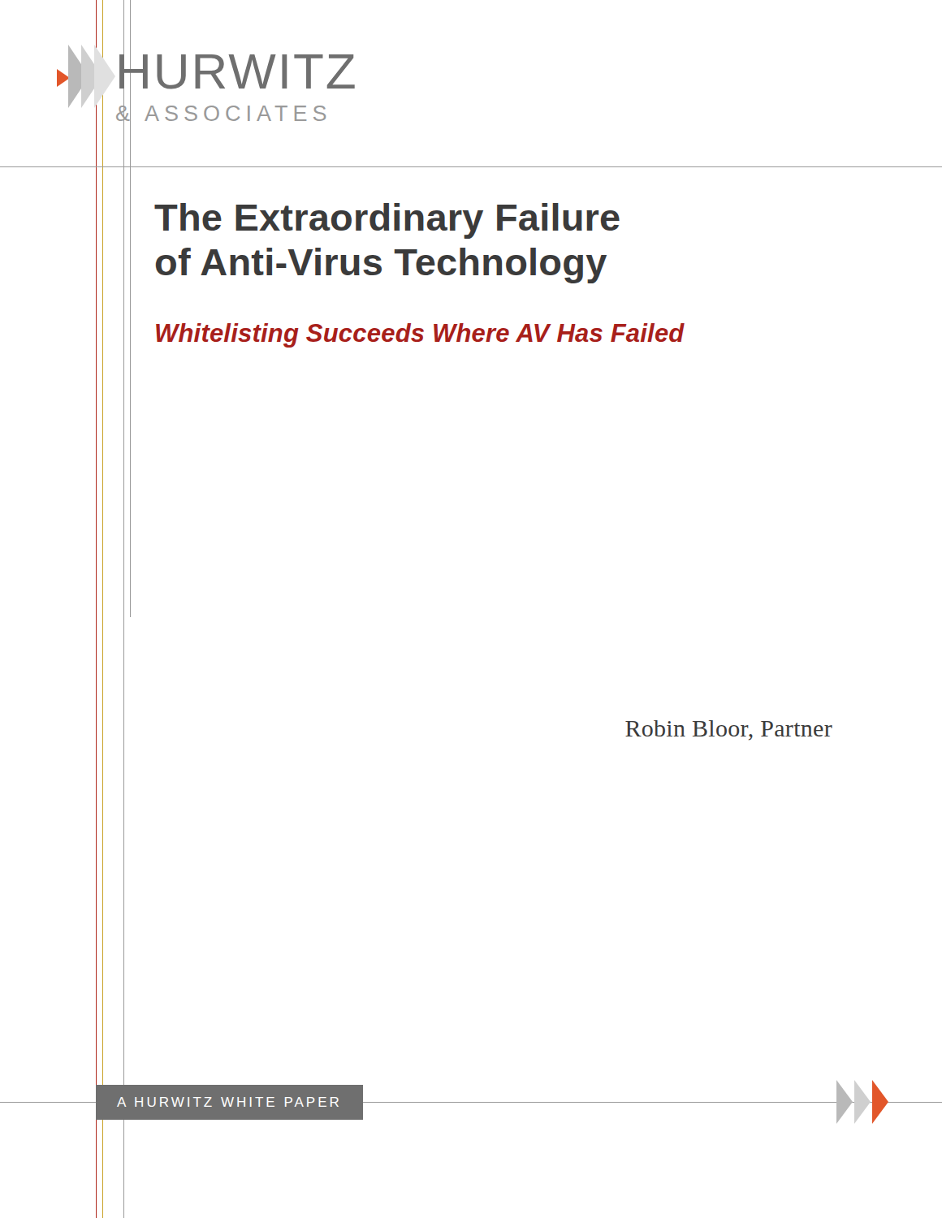HURWITZ
& ASSOCIATES
The Extraordinary Failure
of Anti-Virus Technology
Whitelisting Succeeds Where AV Has Failed
Robin Bloor, Partner
A HURWITZ WHITE PAPER